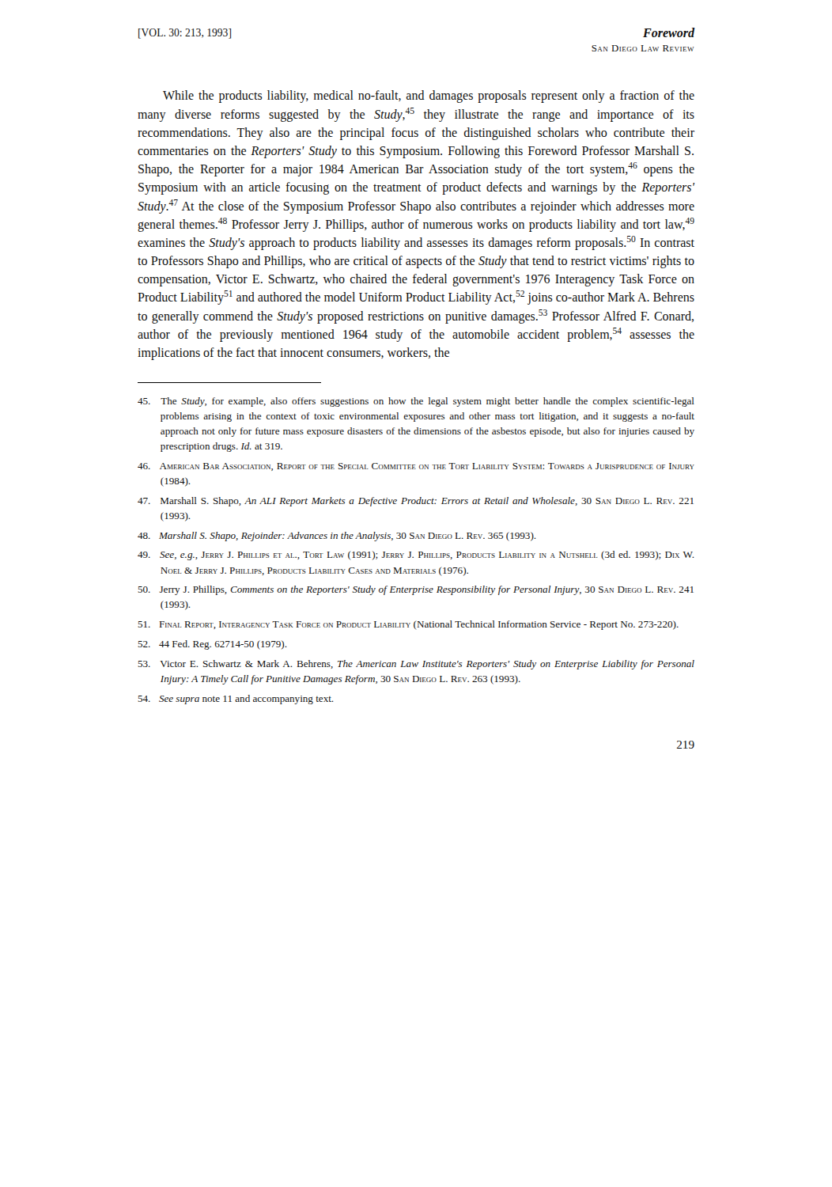[VOL. 30: 213, 1993]
Foreword San Diego Law Review
While the products liability, medical no-fault, and damages proposals represent only a fraction of the many diverse reforms suggested by the Study,45 they illustrate the range and importance of its recommendations. They also are the principal focus of the distinguished scholars who contribute their commentaries on the Reporters' Study to this Symposium. Following this Foreword Professor Marshall S. Shapo, the Reporter for a major 1984 American Bar Association study of the tort system,46 opens the Symposium with an article focusing on the treatment of product defects and warnings by the Reporters' Study.47 At the close of the Symposium Professor Shapo also contributes a rejoinder which addresses more general themes.48 Professor Jerry J. Phillips, author of numerous works on products liability and tort law,49 examines the Study's approach to products liability and assesses its damages reform proposals.50 In contrast to Professors Shapo and Phillips, who are critical of aspects of the Study that tend to restrict victims' rights to compensation, Victor E. Schwartz, who chaired the federal government's 1976 Interagency Task Force on Product Liability51 and authored the model Uniform Product Liability Act,52 joins co-author Mark A. Behrens to generally commend the Study's proposed restrictions on punitive damages.53 Professor Alfred F. Conard, author of the previously mentioned 1964 study of the automobile accident problem,54 assesses the implications of the fact that innocent consumers, workers, the
45. The Study, for example, also offers suggestions on how the legal system might better handle the complex scientific-legal problems arising in the context of toxic environmental exposures and other mass tort litigation, and it suggests a no-fault approach not only for future mass exposure disasters of the dimensions of the asbestos episode, but also for injuries caused by prescription drugs. Id. at 319.
46. American Bar Association, Report of the Special Committee on the Tort Liability System: Towards a Jurisprudence of Injury (1984).
47. Marshall S. Shapo, An ALI Report Markets a Defective Product: Errors at Retail and Wholesale, 30 San Diego L. Rev. 221 (1993).
48. Marshall S. Shapo, Rejoinder: Advances in the Analysis, 30 San Diego L. Rev. 365 (1993).
49. See, e.g., Jerry J. Phillips et al., Tort Law (1991); Jerry J. Phillips, Products Liability in a Nutshell (3d ed. 1993); Dix W. Noel & Jerry J. Phillips, Products Liability Cases and Materials (1976).
50. Jerry J. Phillips, Comments on the Reporters' Study of Enterprise Responsibility for Personal Injury, 30 San Diego L. Rev. 241 (1993).
51. Final Report, Interagency Task Force on Product Liability (National Technical Information Service - Report No. 273-220).
52. 44 Fed. Reg. 62714-50 (1979).
53. Victor E. Schwartz & Mark A. Behrens, The American Law Institute's Reporters' Study on Enterprise Liability for Personal Injury: A Timely Call for Punitive Damages Reform, 30 San Diego L. Rev. 263 (1993).
54. See supra note 11 and accompanying text.
219